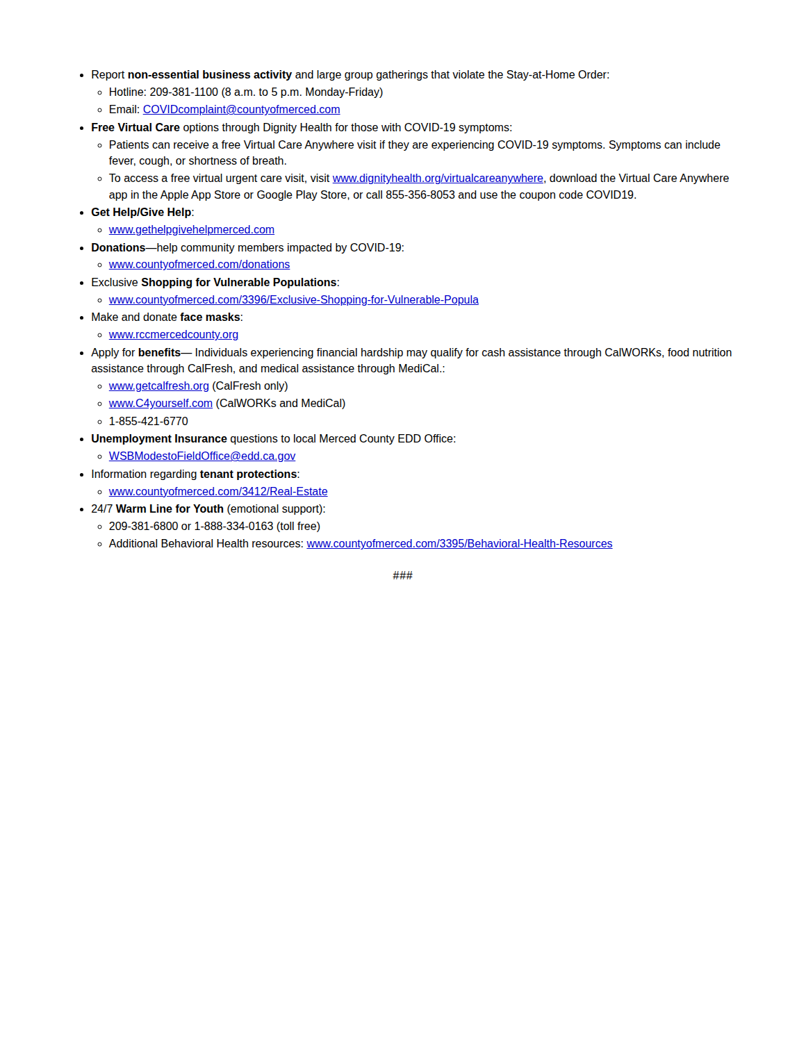Report non-essential business activity and large group gatherings that violate the Stay-at-Home Order:
Hotline: 209-381-1100 (8 a.m. to 5 p.m. Monday-Friday)
Email: COVIDcomplaint@countyofmerced.com
Free Virtual Care options through Dignity Health for those with COVID-19 symptoms:
Patients can receive a free Virtual Care Anywhere visit if they are experiencing COVID-19 symptoms. Symptoms can include fever, cough, or shortness of breath.
To access a free virtual urgent care visit, visit www.dignityhealth.org/virtualcareanywhere, download the Virtual Care Anywhere app in the Apple App Store or Google Play Store, or call 855-356-8053 and use the coupon code COVID19.
Get Help/Give Help:
www.gethelpgivehelpmerced.com
Donations—help community members impacted by COVID-19:
www.countyofmerced.com/donations
Exclusive Shopping for Vulnerable Populations:
www.countyofmerced.com/3396/Exclusive-Shopping-for-Vulnerable-Popula
Make and donate face masks:
www.rccmercedcounty.org
Apply for benefits— Individuals experiencing financial hardship may qualify for cash assistance through CalWORKs, food nutrition assistance through CalFresh, and medical assistance through MediCal.:
www.getcalfresh.org (CalFresh only)
www.C4yourself.com (CalWORKs and MediCal)
1-855-421-6770
Unemployment Insurance questions to local Merced County EDD Office:
WSBModestoFieldOffice@edd.ca.gov
Information regarding tenant protections:
www.countyofmerced.com/3412/Real-Estate
24/7 Warm Line for Youth (emotional support):
209-381-6800 or 1-888-334-0163 (toll free)
Additional Behavioral Health resources: www.countyofmerced.com/3395/Behavioral-Health-Resources
###